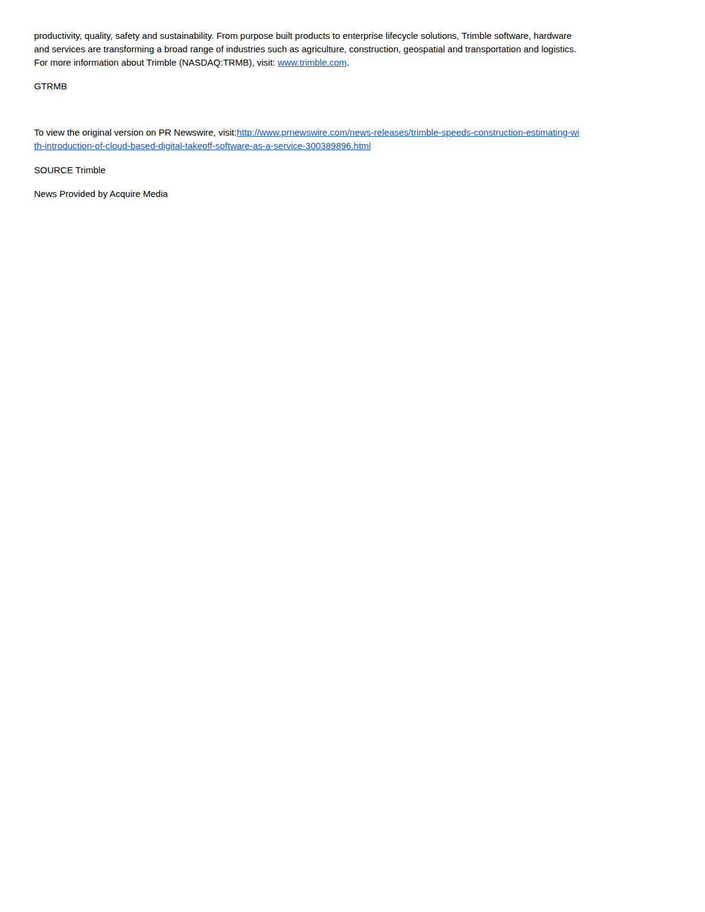productivity, quality, safety and sustainability. From purpose built products to enterprise lifecycle solutions, Trimble software, hardware and services are transforming a broad range of industries such as agriculture, construction, geospatial and transportation and logistics. For more information about Trimble (NASDAQ:TRMB), visit: www.trimble.com.
GTRMB
To view the original version on PR Newswire, visit:http://www.prnewswire.com/news-releases/trimble-speeds-construction-estimating-with-introduction-of-cloud-based-digital-takeoff-software-as-a-service-300389896.html
SOURCE Trimble
News Provided by Acquire Media